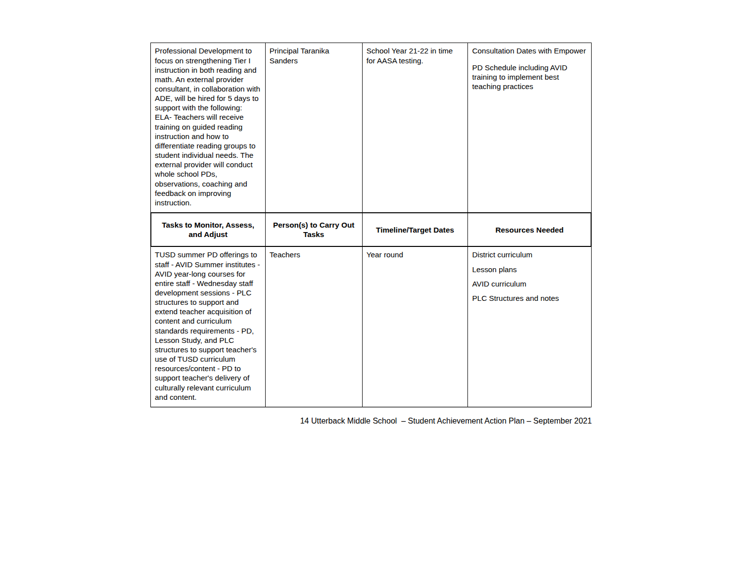| Professional Development to focus on strengthening Tier I instruction in both reading and math. An external provider consultant, in collaboration with ADE, will be hired for 5 days to support with the following: ELA- Teachers will receive training on guided reading instruction and how to differentiate reading groups to student individual needs. The external provider will conduct whole school PDs, observations, coaching and feedback on improving instruction. | Principal Taranika Sanders | School Year 21-22 in time for AASA testing. | Consultation Dates with Empower PD Schedule including AVID training to implement best teaching practices |
| Tasks to Monitor, Assess, and Adjust | Person(s) to Carry Out Tasks | Timeline/Target Dates | Resources Needed |
| TUSD summer PD offerings to staff - AVID Summer institutes - AVID year-long courses for entire staff - Wednesday staff development sessions - PLC structures to support and extend teacher acquisition of content and curriculum standards requirements - PD, Lesson Study, and PLC structures to support teacher's use of TUSD curriculum resources/content - PD to support teacher's delivery of culturally relevant curriculum and content. | Teachers | Year round | District curriculum Lesson plans AVID curriculum PLC Structures and notes |
14 Utterback Middle School – Student Achievement Action Plan – September 2021